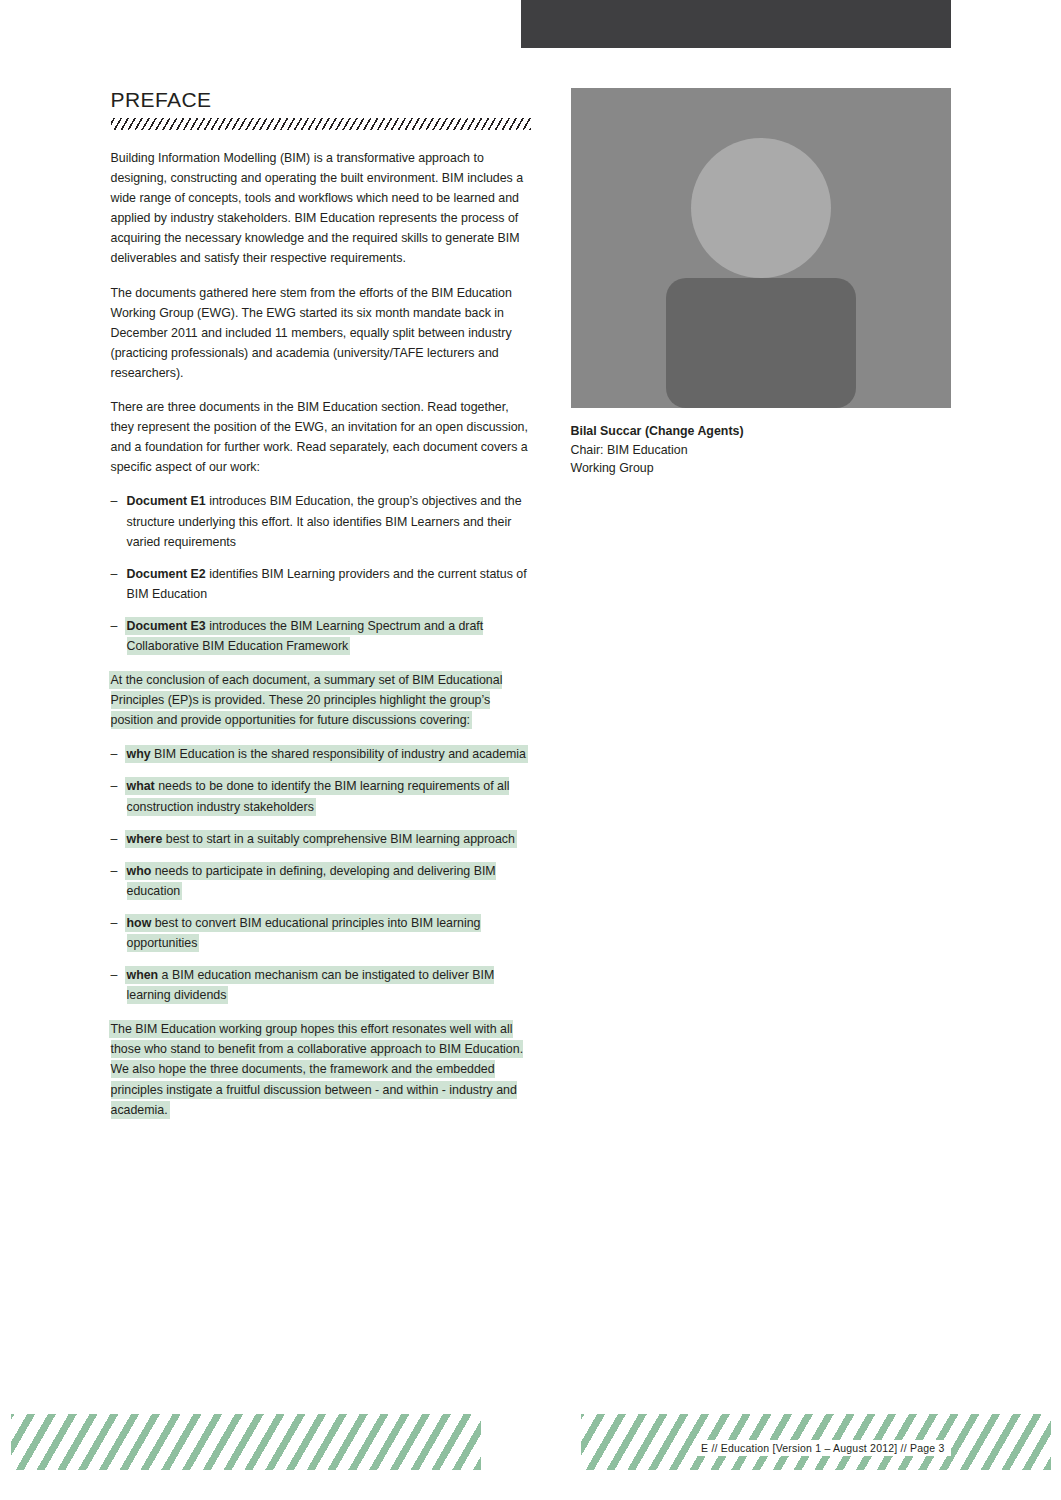Preface
Building Information Modelling (BIM) is a transformative approach to designing, constructing and operating the built environment. BIM includes a wide range of concepts, tools and workflows which need to be learned and applied by industry stakeholders. BIM Education represents the process of acquiring the necessary knowledge and the required skills to generate BIM deliverables and satisfy their respective requirements.
The documents gathered here stem from the efforts of the BIM Education Working Group (EWG). The EWG started its six month mandate back in December 2011 and included 11 members, equally split between industry (practicing professionals) and academia (university/TAFE lecturers and researchers).
There are three documents in the BIM Education section. Read together, they represent the position of the EWG, an invitation for an open discussion, and a foundation for further work. Read separately, each document covers a specific aspect of our work:
Document E1 introduces BIM Education, the group’s objectives and the structure underlying this effort. It also identifies BIM Learners and their varied requirements
Document E2 identifies BIM Learning providers and the current status of BIM Education
Document E3 introduces the BIM Learning Spectrum and a draft Collaborative BIM Education Framework
At the conclusion of each document, a summary set of BIM Educational Principles (EP)s is provided. These 20 principles highlight the group’s position and provide opportunities for future discussions covering:
why BIM Education is the shared responsibility of industry and academia
what needs to be done to identify the BIM learning requirements of all construction industry stakeholders
where best to start in a suitably comprehensive BIM learning approach
who needs to participate in defining, developing and delivering BIM education
how best to convert BIM educational principles into BIM learning opportunities
when a BIM education mechanism can be instigated to deliver BIM learning dividends
The BIM Education working group hopes this effort resonates well with all those who stand to benefit from a collaborative approach to BIM Education. We also hope the three documents, the framework and the embedded principles instigate a fruitful discussion between - and within - industry and academia.
Bilal Succar (Change Agents)
Chair: BIM Education
Working Group
E // Education [Version 1 – August 2012] // Page 3